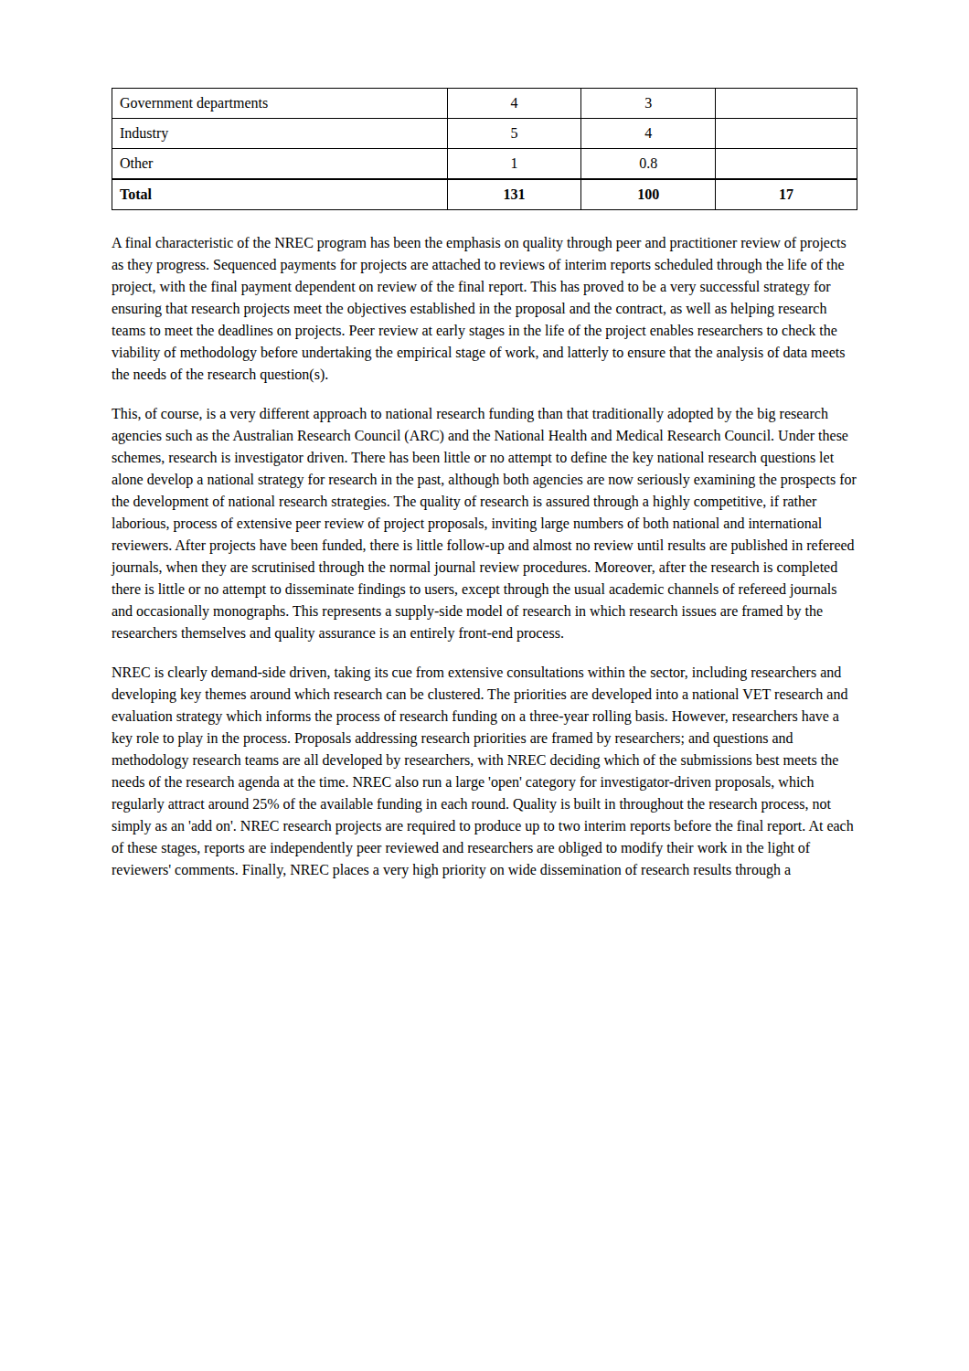| Government departments | 4 | 3 | |
| Industry | 5 | 4 | |
| Other | 1 | 0.8 | |
| Total | 131 | 100 | 17 |
A final characteristic of the NREC program has been the emphasis on quality through peer and practitioner review of projects as they progress. Sequenced payments for projects are attached to reviews of interim reports scheduled through the life of the project, with the final payment dependent on review of the final report. This has proved to be a very successful strategy for ensuring that research projects meet the objectives established in the proposal and the contract, as well as helping research teams to meet the deadlines on projects. Peer review at early stages in the life of the project enables researchers to check the viability of methodology before undertaking the empirical stage of work, and latterly to ensure that the analysis of data meets the needs of the research question(s).
This, of course, is a very different approach to national research funding than that traditionally adopted by the big research agencies such as the Australian Research Council (ARC) and the National Health and Medical Research Council. Under these schemes, research is investigator driven. There has been little or no attempt to define the key national research questions let alone develop a national strategy for research in the past, although both agencies are now seriously examining the prospects for the development of national research strategies. The quality of research is assured through a highly competitive, if rather laborious, process of extensive peer review of project proposals, inviting large numbers of both national and international reviewers. After projects have been funded, there is little follow-up and almost no review until results are published in refereed journals, when they are scrutinised through the normal journal review procedures. Moreover, after the research is completed there is little or no attempt to disseminate findings to users, except through the usual academic channels of refereed journals and occasionally monographs. This represents a supply-side model of research in which research issues are framed by the researchers themselves and quality assurance is an entirely front-end process.
NREC is clearly demand-side driven, taking its cue from extensive consultations within the sector, including researchers and developing key themes around which research can be clustered. The priorities are developed into a national VET research and evaluation strategy which informs the process of research funding on a three-year rolling basis. However, researchers have a key role to play in the process. Proposals addressing research priorities are framed by researchers; and questions and methodology research teams are all developed by researchers, with NREC deciding which of the submissions best meets the needs of the research agenda at the time. NREC also run a large 'open' category for investigator-driven proposals, which regularly attract around 25% of the available funding in each round. Quality is built in throughout the research process, not simply as an 'add on'. NREC research projects are required to produce up to two interim reports before the final report. At each of these stages, reports are independently peer reviewed and researchers are obliged to modify their work in the light of reviewers' comments. Finally, NREC places a very high priority on wide dissemination of research results through a